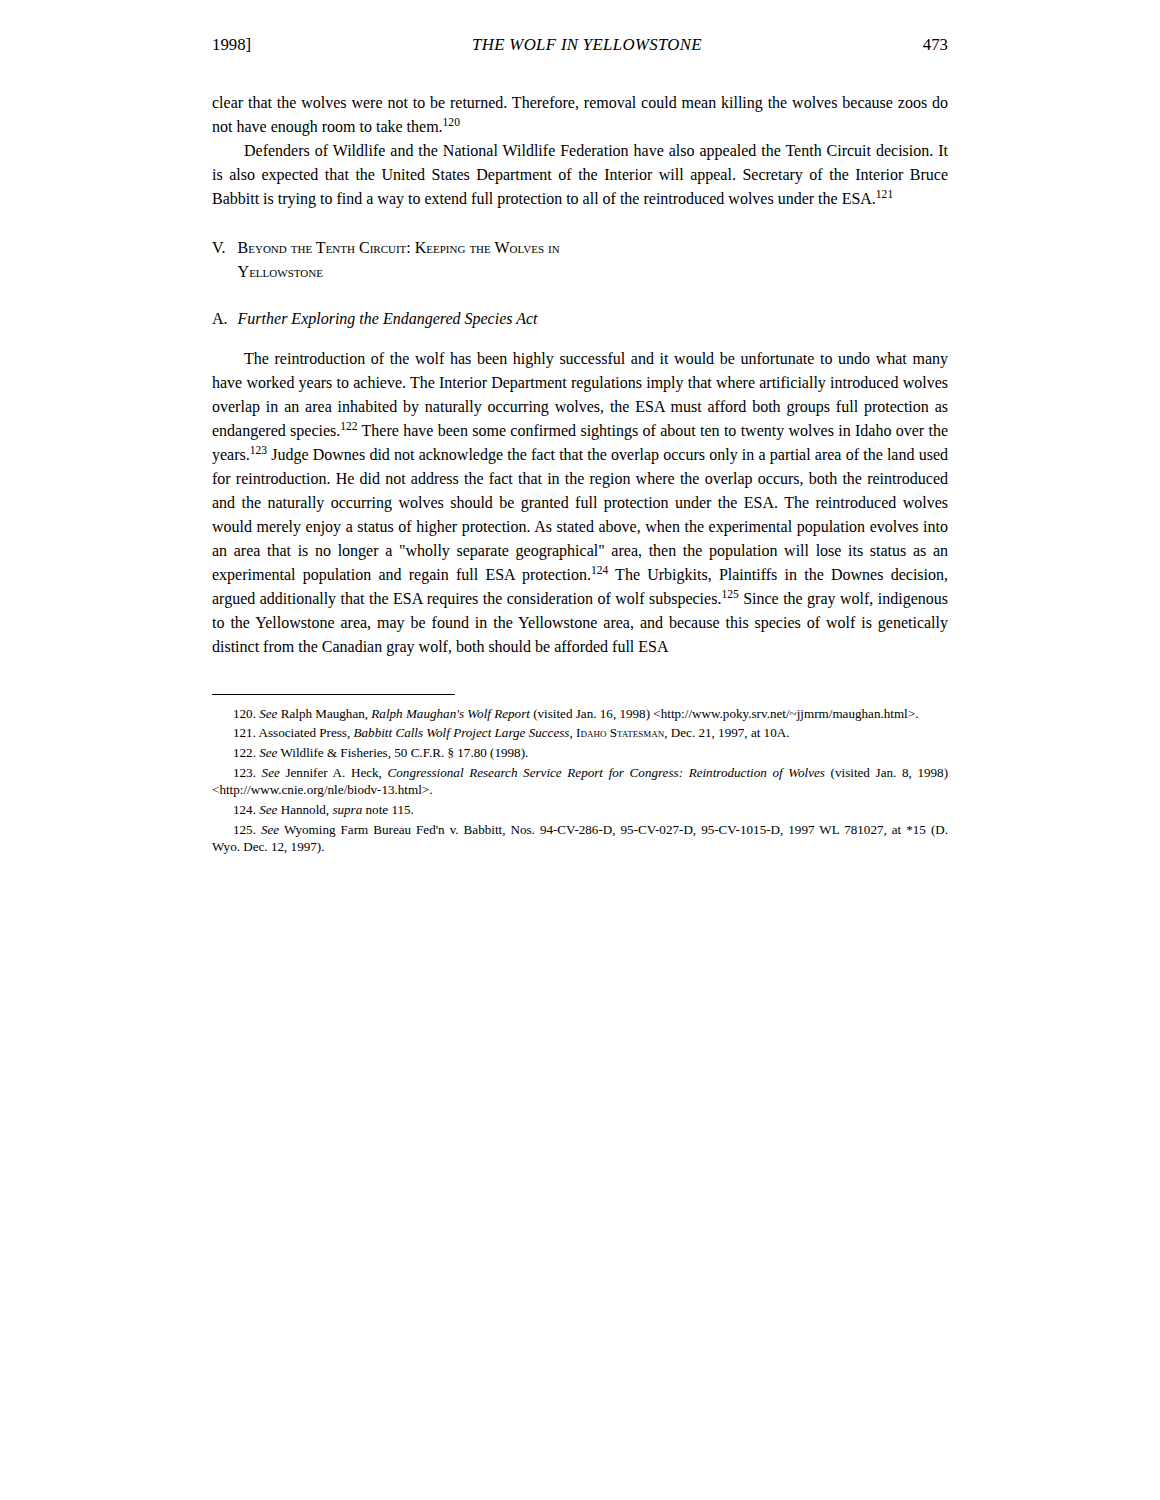1998] THE WOLF IN YELLOWSTONE 473
clear that the wolves were not to be returned. Therefore, removal could mean killing the wolves because zoos do not have enough room to take them.120
Defenders of Wildlife and the National Wildlife Federation have also appealed the Tenth Circuit decision. It is also expected that the United States Department of the Interior will appeal. Secretary of the Interior Bruce Babbitt is trying to find a way to extend full protection to all of the reintroduced wolves under the ESA.121
V. Beyond the Tenth Circuit: Keeping the Wolves in Yellowstone
A. Further Exploring the Endangered Species Act
The reintroduction of the wolf has been highly successful and it would be unfortunate to undo what many have worked years to achieve. The Interior Department regulations imply that where artificially introduced wolves overlap in an area inhabited by naturally occurring wolves, the ESA must afford both groups full protection as endangered species.122 There have been some confirmed sightings of about ten to twenty wolves in Idaho over the years.123 Judge Downes did not acknowledge the fact that the overlap occurs only in a partial area of the land used for reintroduction. He did not address the fact that in the region where the overlap occurs, both the reintroduced and the naturally occurring wolves should be granted full protection under the ESA. The reintroduced wolves would merely enjoy a status of higher protection. As stated above, when the experimental population evolves into an area that is no longer a "wholly separate geographical" area, then the population will lose its status as an experimental population and regain full ESA protection.124 The Urbigkits, Plaintiffs in the Downes decision, argued additionally that the ESA requires the consideration of wolf subspecies.125 Since the gray wolf, indigenous to the Yellowstone area, may be found in the Yellowstone area, and because this species of wolf is genetically distinct from the Canadian gray wolf, both should be afforded full ESA
120. See Ralph Maughan, Ralph Maughan's Wolf Report (visited Jan. 16, 1998) <http://www.poky.srv.net/~jjmrm/maughan.html>.
121. Associated Press, Babbitt Calls Wolf Project Large Success, Idaho Statesman, Dec. 21, 1997, at 10A.
122. See Wildlife & Fisheries, 50 C.F.R. § 17.80 (1998).
123. See Jennifer A. Heck, Congressional Research Service Report for Congress: Reintroduction of Wolves (visited Jan. 8, 1998) <http://www.cnie.org/nle/biodv-13.html>.
124. See Hannold, supra note 115.
125. See Wyoming Farm Bureau Fed'n v. Babbitt, Nos. 94-CV-286-D, 95-CV-027-D, 95-CV-1015-D, 1997 WL 781027, at *15 (D. Wyo. Dec. 12, 1997).